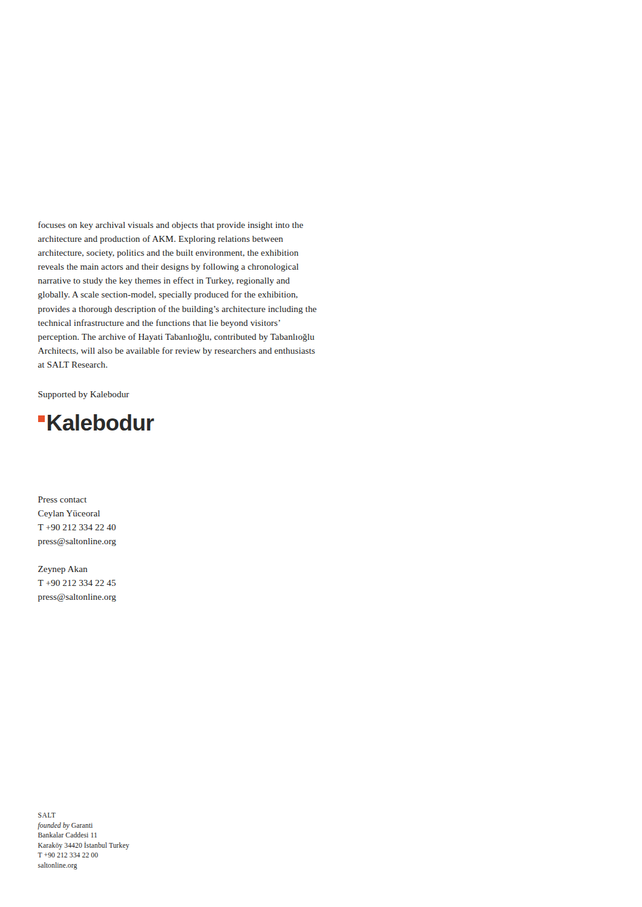focuses on key archival visuals and objects that provide insight into the architecture and production of AKM. Exploring relations between architecture, society, politics and the built environment, the exhibition reveals the main actors and their designs by following a chronological narrative to study the key themes in effect in Turkey, regionally and globally. A scale section-model, specially produced for the exhibition, provides a thorough description of the building’s architecture including the technical infrastructure and the functions that lie beyond visitors’ perception. The archive of Hayati Tabanlıoğlu, contributed by Tabanlıoğlu Architects, will also be available for review by researchers and enthusiasts at SALT Research.
Supported by Kalebodur
Kalebodur
Press contact
Ceylan Yüceoral
T +90 212 334 22 40
press@saltonline.org
Zeynep Akan
T +90 212 334 22 45
press@saltonline.org
SALT
founded by Garanti
Bankalar Caddesi 11
Karaköy 34420 İstanbul Turkey
T +90 212 334 22 00
saltonline.org